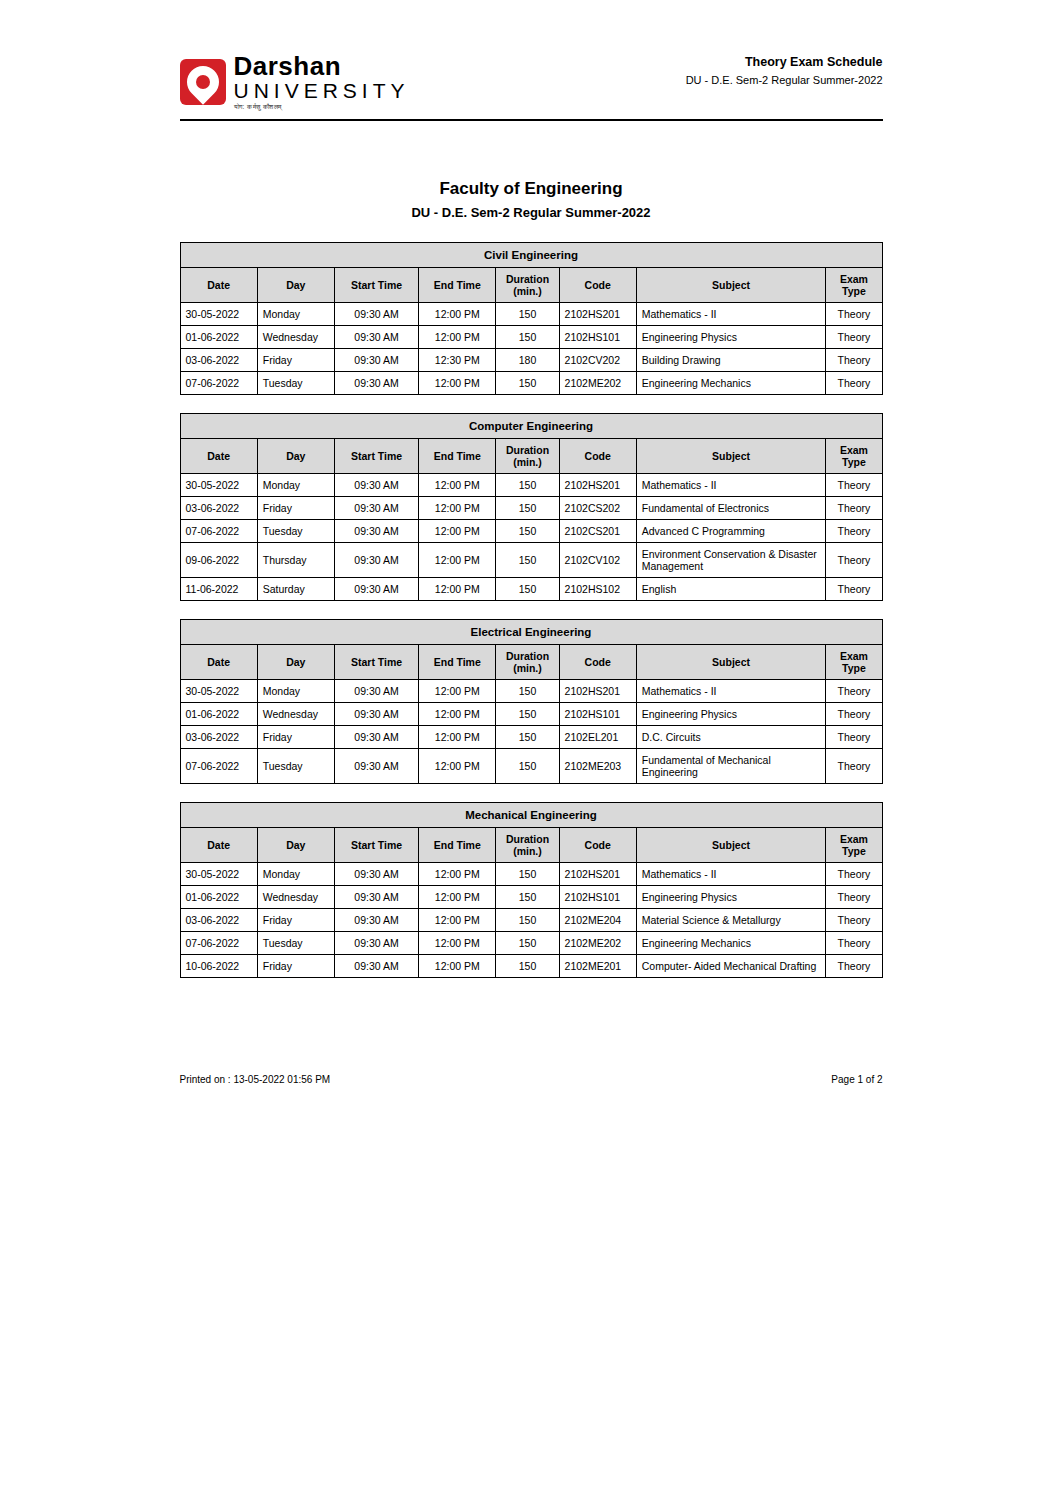Darshan
UNIVERSITY
योग: कर्मसु कौशलम्
Theory Exam Schedule
DU - D.E. Sem-2 Regular Summer-2022
Faculty of Engineering
DU - D.E. Sem-2 Regular Summer-2022
| Civil Engineering |
| --- |
| Date | Day | Start Time | End Time | Duration (min.) | Code | Subject | Exam Type |
| 30-05-2022 | Monday | 09:30 AM | 12:00 PM | 150 | 2102HS201 | Mathematics - II | Theory |
| 01-06-2022 | Wednesday | 09:30 AM | 12:00 PM | 150 | 2102HS101 | Engineering Physics | Theory |
| 03-06-2022 | Friday | 09:30 AM | 12:30 PM | 180 | 2102CV202 | Building Drawing | Theory |
| 07-06-2022 | Tuesday | 09:30 AM | 12:00 PM | 150 | 2102ME202 | Engineering Mechanics | Theory |
| Computer Engineering |
| --- |
| Date | Day | Start Time | End Time | Duration (min.) | Code | Subject | Exam Type |
| 30-05-2022 | Monday | 09:30 AM | 12:00 PM | 150 | 2102HS201 | Mathematics - II | Theory |
| 03-06-2022 | Friday | 09:30 AM | 12:00 PM | 150 | 2102CS202 | Fundamental of Electronics | Theory |
| 07-06-2022 | Tuesday | 09:30 AM | 12:00 PM | 150 | 2102CS201 | Advanced C Programming | Theory |
| 09-06-2022 | Thursday | 09:30 AM | 12:00 PM | 150 | 2102CV102 | Environment Conservation & Disaster Management | Theory |
| 11-06-2022 | Saturday | 09:30 AM | 12:00 PM | 150 | 2102HS102 | English | Theory |
| Electrical Engineering |
| --- |
| Date | Day | Start Time | End Time | Duration (min.) | Code | Subject | Exam Type |
| 30-05-2022 | Monday | 09:30 AM | 12:00 PM | 150 | 2102HS201 | Mathematics - II | Theory |
| 01-06-2022 | Wednesday | 09:30 AM | 12:00 PM | 150 | 2102HS101 | Engineering Physics | Theory |
| 03-06-2022 | Friday | 09:30 AM | 12:00 PM | 150 | 2102EL201 | D.C. Circuits | Theory |
| 07-06-2022 | Tuesday | 09:30 AM | 12:00 PM | 150 | 2102ME203 | Fundamental of Mechanical Engineering | Theory |
| Mechanical Engineering |
| --- |
| Date | Day | Start Time | End Time | Duration (min.) | Code | Subject | Exam Type |
| 30-05-2022 | Monday | 09:30 AM | 12:00 PM | 150 | 2102HS201 | Mathematics - II | Theory |
| 01-06-2022 | Wednesday | 09:30 AM | 12:00 PM | 150 | 2102HS101 | Engineering Physics | Theory |
| 03-06-2022 | Friday | 09:30 AM | 12:00 PM | 150 | 2102ME204 | Material Science & Metallurgy | Theory |
| 07-06-2022 | Tuesday | 09:30 AM | 12:00 PM | 150 | 2102ME202 | Engineering Mechanics | Theory |
| 10-06-2022 | Friday | 09:30 AM | 12:00 PM | 150 | 2102ME201 | Computer- Aided Mechanical Drafting | Theory |
Printed on : 13-05-2022 01:56 PM
Page 1 of 2